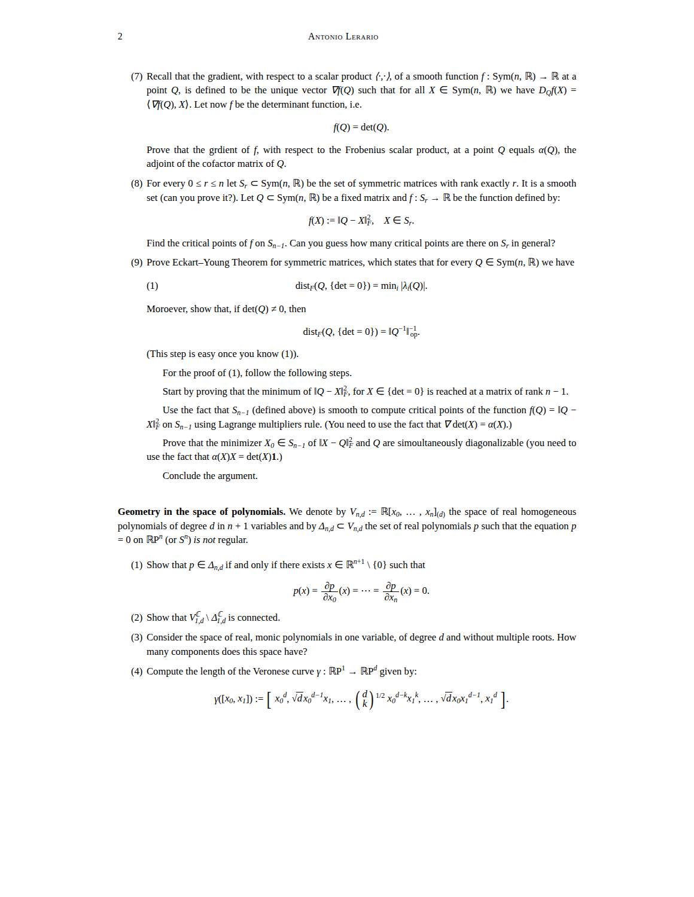2 Antonio Lerario
(7)
Recall that the gradient, with respect to a scalar product ⟨·,·⟩, of a smooth function f : Sym(n, ℝ) → ℝ at a point Q, is defined to be the unique vector ∇f(Q) such that for all X ∈ Sym(n, ℝ) we have DQf(X) = ⟨∇f(Q), X⟩. Let now f be the determinant function, i.e.
f(Q) = det(Q).
Prove that the grdient of f, with respect to the Frobenius scalar product, at a point Q equals α(Q), the adjoint of the cofactor matrix of Q.
(8)
For every 0 ≤ r ≤ n let Sr ⊂ Sym(n, ℝ) be the set of symmetric matrices with rank exactly r. It is a smooth set (can you prove it?). Let Q ⊂ Sym(n, ℝ) be a fixed matrix and f : Sr → ℝ be the function defined by:
f(X) := ‖Q − X‖2F, X ∈ Sr.
Find the critical points of f on Sn−1. Can you guess how many critical points are there on Sr in general?
(9)
Prove Eckart–Young Theorem for symmetric matrices, which states that for every Q ∈ Sym(n, ℝ) we have
(1) distF(Q, {det = 0}) = mini |λi(Q)|.
Moroever, show that, if det(Q) ≠ 0, then
distF(Q, {det = 0}) = ‖Q−1‖−1op.
(This step is easy once you know (1)).
For the proof of (1), follow the following steps.
Start by proving that the minimum of ‖Q − X‖2F, for X ∈ {det = 0} is reached at a matrix of rank n − 1.
Use the fact that Sn−1 (defined above) is smooth to compute critical points of the function f(Q) = ‖Q − X‖2F on Sn−1 using Lagrange multipliers rule. (You need to use the fact that ∇ det(X) = α(X).)
Prove that the minimizer X0 ∈ Sn−1 of ‖X − Q‖2F and Q are simoultaneously diagonalizable (you need to use the fact that α(X)X = det(X)1.)
Conclude the argument.
Geometry in the space of polynomials.
We denote by Vn,d := ℝ[x0, … , xn](d) the space of real homogeneous polynomials of degree d in n + 1 variables and by Δn,d ⊂ Vn,d the set of real polynomials p such that the equation p = 0 on ℝPn (or Sn) is not regular.
(1)
Show that p ∈ Δn,d if and only if there exists x ∈ ℝn+1 \ {0} such that
p(x) = ∂p∂x0(x) = ⋯ = ∂p∂xn(x) = 0.
(2)
Show that Vℂ1,d \ Δℂ1,d is connected.
(3)
Consider the space of real, monic polynomials in one variable, of degree d and without multiple roots. How many components does this space have?
(4)
Compute the length of the Veronese curve γ : ℝP1 → ℝPd given by:
γ([x0, x1]) := [ x0d, √d x0d−1x1, … , (dk)1/2 x0d−kx1k, … , √d x0x1d−1, x1d ].